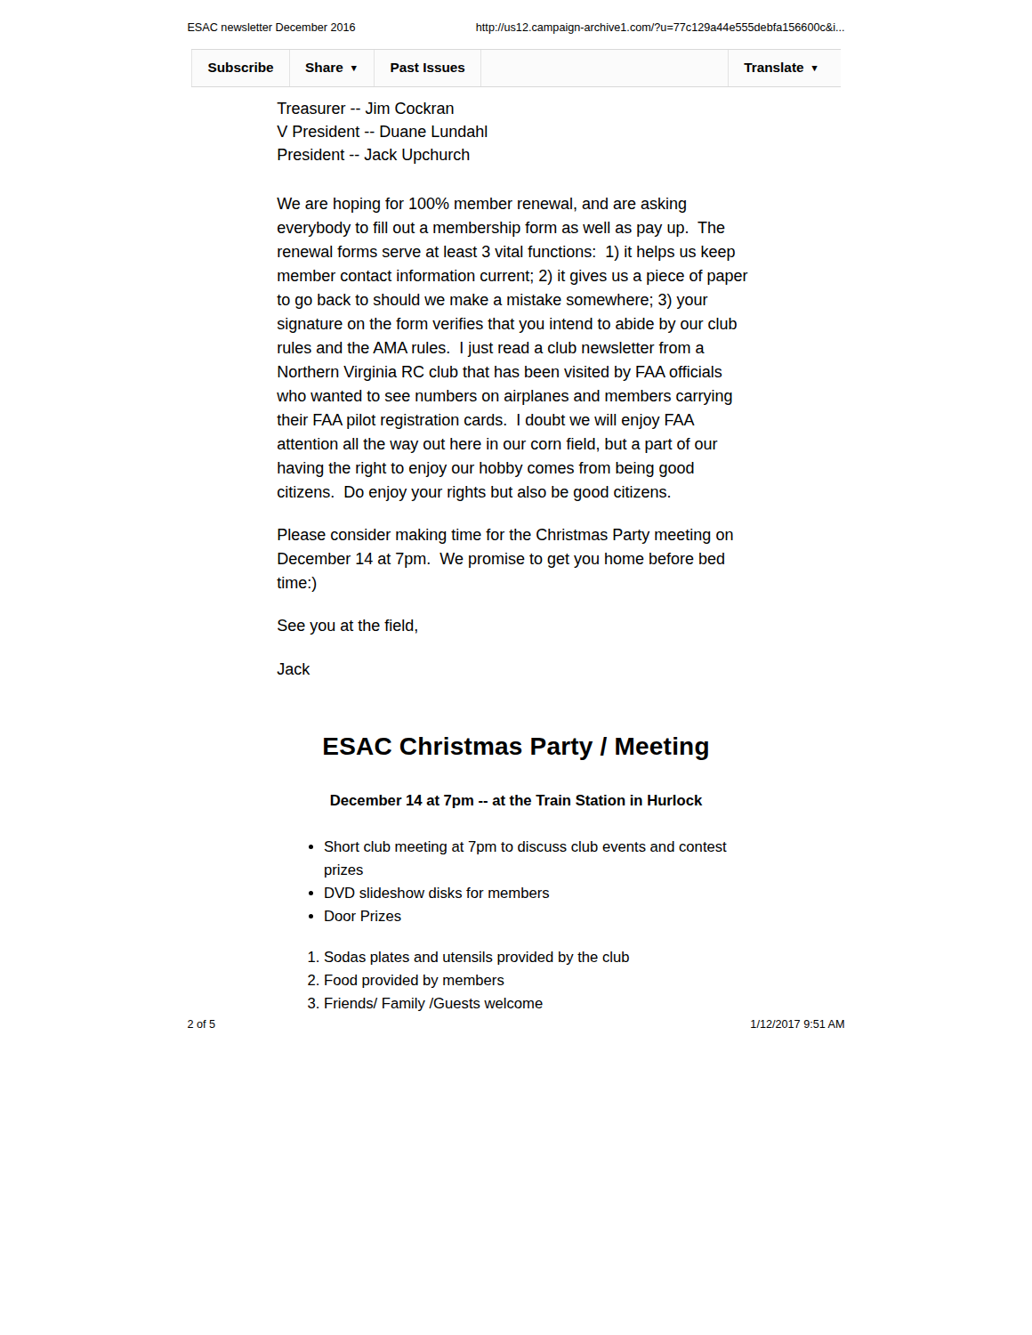ESAC newsletter December 2016
http://us12.campaign-archive1.com/?u=77c129a44e555debfa156600c&i...
Subscribe
Share ▼
Past Issues
Translate ▼
Treasurer -- Jim Cockran
V President -- Duane Lundahl
President -- Jack Upchurch
We are hoping for 100% member renewal, and are asking everybody to fill out a membership form as well as pay up. The renewal forms serve at least 3 vital functions: 1) it helps us keep member contact information current; 2) it gives us a piece of paper to go back to should we make a mistake somewhere; 3) your signature on the form verifies that you intend to abide by our club rules and the AMA rules. I just read a club newsletter from a Northern Virginia RC club that has been visited by FAA officials who wanted to see numbers on airplanes and members carrying their FAA pilot registration cards. I doubt we will enjoy FAA attention all the way out here in our corn field, but a part of our having the right to enjoy our hobby comes from being good citizens. Do enjoy your rights but also be good citizens.
Please consider making time for the Christmas Party meeting on December 14 at 7pm. We promise to get you home before bed time:)
See you at the field,
Jack
ESAC Christmas Party / Meeting
December 14 at 7pm -- at the Train Station in Hurlock
Short club meeting at 7pm to discuss club events and contest prizes
DVD slideshow disks for members
Door Prizes
Sodas plates and utensils provided by the club
Food provided by members
Friends/ Family /Guests welcome
2 of 5
1/12/2017 9:51 AM